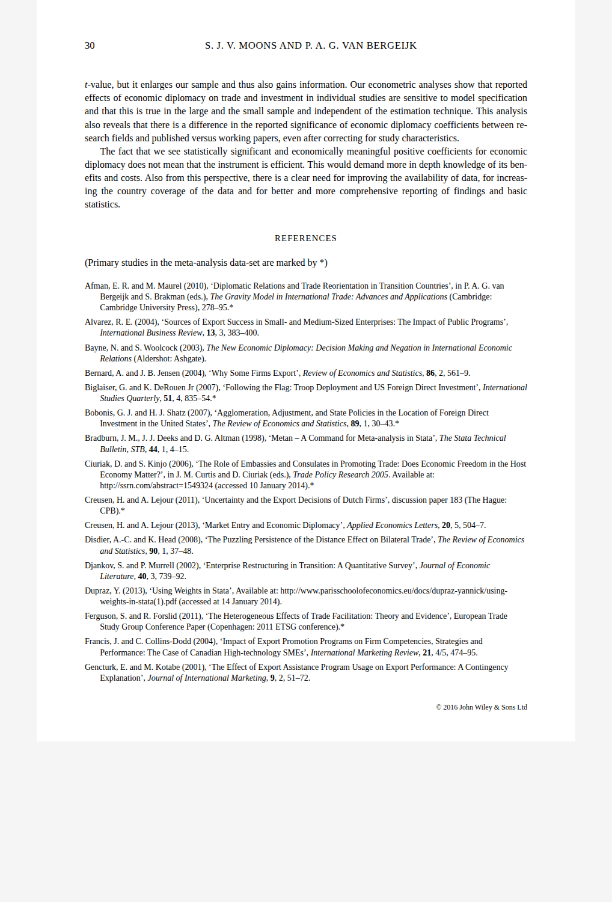30 S. J. V. MOONS AND P. A. G. VAN BERGEIJK
t-value, but it enlarges our sample and thus also gains information. Our econometric analyses show that reported effects of economic diplomacy on trade and investment in individual studies are sensitive to model specification and that this is true in the large and the small sample and independent of the estimation technique. This analysis also reveals that there is a difference in the reported significance of economic diplomacy coefficients between research fields and published versus working papers, even after correcting for study characteristics.
The fact that we see statistically significant and economically meaningful positive coefficients for economic diplomacy does not mean that the instrument is efficient. This would demand more in depth knowledge of its benefits and costs. Also from this perspective, there is a clear need for improving the availability of data, for increasing the country coverage of the data and for better and more comprehensive reporting of findings and basic statistics.
REFERENCES
(Primary studies in the meta-analysis data-set are marked by *)
Afman, E. R. and M. Maurel (2010), ‘Diplomatic Relations and Trade Reorientation in Transition Countries’, in P. A. G. van Bergeijk and S. Brakman (eds.), The Gravity Model in International Trade: Advances and Applications (Cambridge: Cambridge University Press), 278–95.*
Alvarez, R. E. (2004), ‘Sources of Export Success in Small- and Medium-Sized Enterprises: The Impact of Public Programs’, International Business Review, 13, 3, 383–400.
Bayne, N. and S. Woolcock (2003), The New Economic Diplomacy: Decision Making and Negation in International Economic Relations (Aldershot: Ashgate).
Bernard, A. and J. B. Jensen (2004), ‘Why Some Firms Export’, Review of Economics and Statistics, 86, 2, 561–9.
Biglaiser, G. and K. DeRouen Jr (2007), ‘Following the Flag: Troop Deployment and US Foreign Direct Investment’, International Studies Quarterly, 51, 4, 835–54.*
Bobonis, G. J. and H. J. Shatz (2007), ‘Agglomeration, Adjustment, and State Policies in the Location of Foreign Direct Investment in the United States’, The Review of Economics and Statistics, 89, 1, 30–43.*
Bradburn, J. M., J. J. Deeks and D. G. Altman (1998), ‘Metan – A Command for Meta-analysis in Stata’, The Stata Technical Bulletin, STB, 44, 1, 4–15.
Ciuriak, D. and S. Kinjo (2006), ‘The Role of Embassies and Consulates in Promoting Trade: Does Economic Freedom in the Host Economy Matter?’, in J. M. Curtis and D. Ciuriak (eds.), Trade Policy Research 2005. Available at: http://ssrn.com/abstract=1549324 (accessed 10 January 2014).*
Creusen, H. and A. Lejour (2011), ‘Uncertainty and the Export Decisions of Dutch Firms’, discussion paper 183 (The Hague: CPB).*
Creusen, H. and A. Lejour (2013), ‘Market Entry and Economic Diplomacy’, Applied Economics Letters, 20, 5, 504–7.
Disdier, A.-C. and K. Head (2008), ‘The Puzzling Persistence of the Distance Effect on Bilateral Trade’, The Review of Economics and Statistics, 90, 1, 37–48.
Djankov, S. and P. Murrell (2002), ‘Enterprise Restructuring in Transition: A Quantitative Survey’, Journal of Economic Literature, 40, 3, 739–92.
Dupraz, Y. (2013), ‘Using Weights in Stata’, Available at: http://www.parisschoolofeconomics.eu/docs/dupraz-yannick/using-weights-in-stata(1).pdf (accessed at 14 January 2014).
Ferguson, S. and R. Forslid (2011), ‘The Heterogeneous Effects of Trade Facilitation: Theory and Evidence’, European Trade Study Group Conference Paper (Copenhagen: 2011 ETSG conference).*
Francis, J. and C. Collins-Dodd (2004), ‘Impact of Export Promotion Programs on Firm Competencies, Strategies and Performance: The Case of Canadian High-technology SMEs’, International Marketing Review, 21, 4/5, 474–95.
Gencturk, E. and M. Kotabe (2001), ‘The Effect of Export Assistance Program Usage on Export Performance: A Contingency Explanation’, Journal of International Marketing, 9, 2, 51–72.
© 2016 John Wiley & Sons Ltd